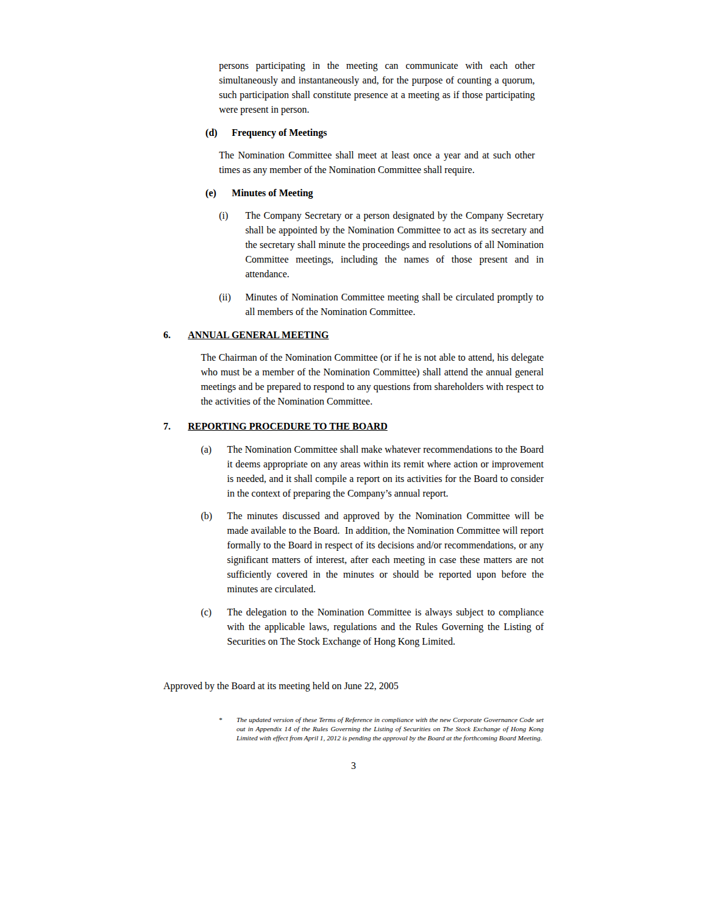persons participating in the meeting can communicate with each other simultaneously and instantaneously and, for the purpose of counting a quorum, such participation shall constitute presence at a meeting as if those participating were present in person.
(d)
Frequency of Meetings
The Nomination Committee shall meet at least once a year and at such other times as any member of the Nomination Committee shall require.
(e)
Minutes of Meeting
(i)
The Company Secretary or a person designated by the Company Secretary shall be appointed by the Nomination Committee to act as its secretary and the secretary shall minute the proceedings and resolutions of all Nomination Committee meetings, including the names of those present and in attendance.
(ii)
Minutes of Nomination Committee meeting shall be circulated promptly to all members of the Nomination Committee.
6.
ANNUAL GENERAL MEETING
The Chairman of the Nomination Committee (or if he is not able to attend, his delegate who must be a member of the Nomination Committee) shall attend the annual general meetings and be prepared to respond to any questions from shareholders with respect to the activities of the Nomination Committee.
7.
REPORTING PROCEDURE TO THE BOARD
(a)
The Nomination Committee shall make whatever recommendations to the Board it deems appropriate on any areas within its remit where action or improvement is needed, and it shall compile a report on its activities for the Board to consider in the context of preparing the Company’s annual report.
(b)
The minutes discussed and approved by the Nomination Committee will be made available to the Board. In addition, the Nomination Committee will report formally to the Board in respect of its decisions and/or recommendations, or any significant matters of interest, after each meeting in case these matters are not sufficiently covered in the minutes or should be reported upon before the minutes are circulated.
(c)
The delegation to the Nomination Committee is always subject to compliance with the applicable laws, regulations and the Rules Governing the Listing of Securities on The Stock Exchange of Hong Kong Limited.
Approved by the Board at its meeting held on June 22, 2005
*
The updated version of these Terms of Reference in compliance with the new Corporate Governance Code set out in Appendix 14 of the Rules Governing the Listing of Securities on The Stock Exchange of Hong Kong Limited with effect from April 1, 2012 is pending the approval by the Board at the forthcoming Board Meeting.
3